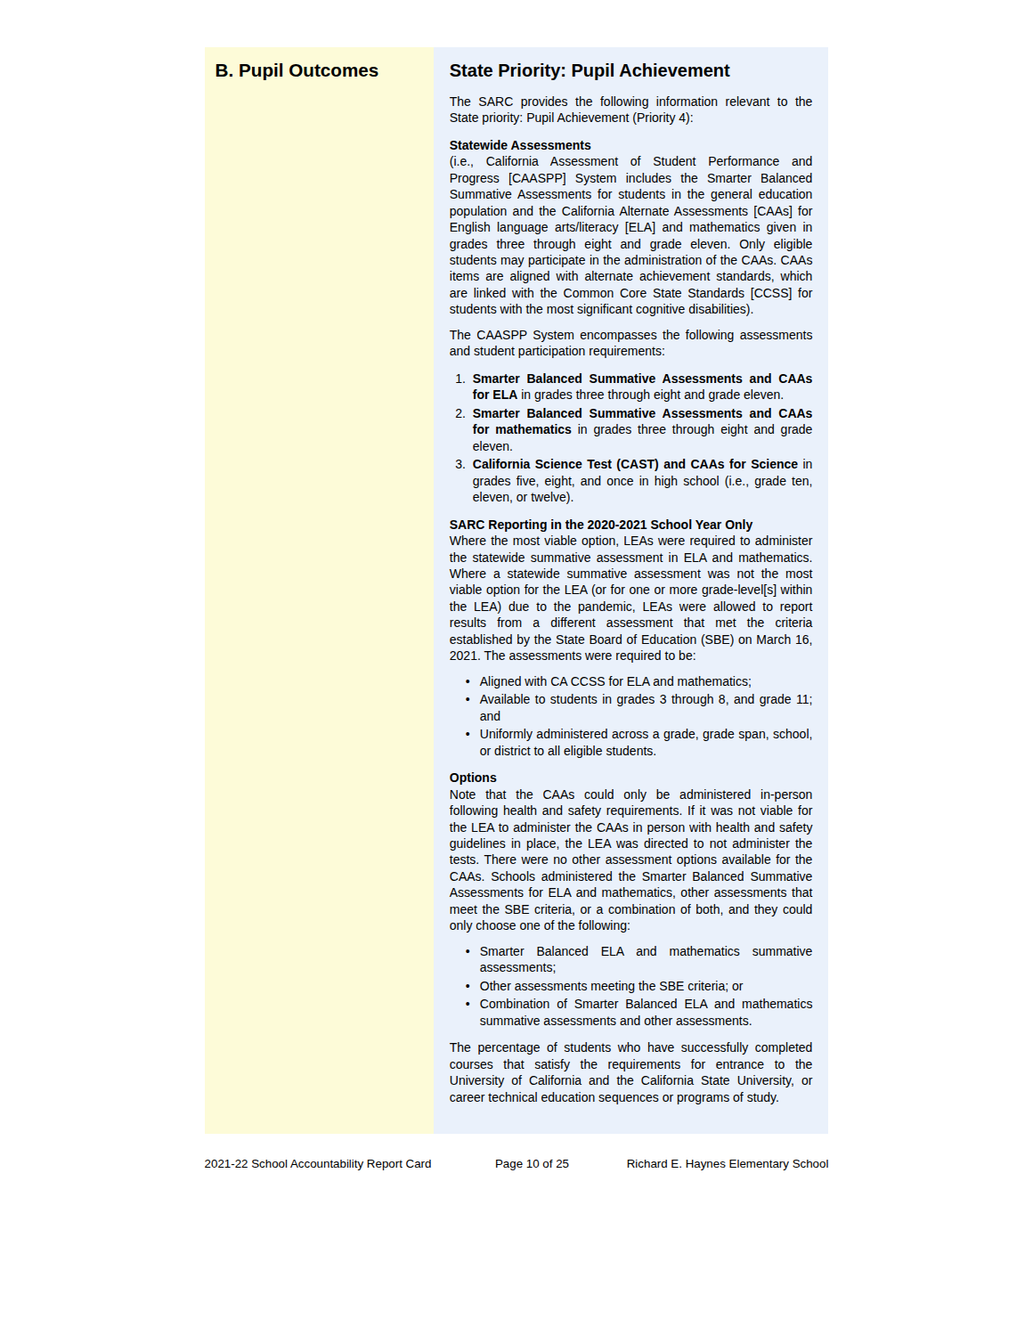| B. Pupil Outcomes | State Priority: Pupil Achievement The SARC provides the following information relevant to the State priority: Pupil Achievement (Priority 4): Statewide Assessments (i.e., California Assessment of Student Performance and Progress [CAASPP] System includes the Smarter Balanced Summative Assessments for students in the general education population and the California Alternate Assessments [CAAs] for English language arts/literacy [ELA] and mathematics given in grades three through eight and grade eleven. Only eligible students may participate in the administration of the CAAs. CAAs items are aligned with alternate achievement standards, which are linked with the Common Core State Standards [CCSS] for students with the most significant cognitive disabilities). The CAASPP System encompasses the following assessments and student participation requirements: Smarter Balanced Summative Assessments and CAAs for ELA in grades three through eight and grade eleven. Smarter Balanced Summative Assessments and CAAs for mathematics in grades three through eight and grade eleven. California Science Test (CAST) and CAAs for Science in grades five, eight, and once in high school (i.e., grade ten, eleven, or twelve). SARC Reporting in the 2020-2021 School Year Only Where the most viable option, LEAs were required to administer the statewide summative assessment in ELA and mathematics. Where a statewide summative assessment was not the most viable option for the LEA (or for one or more grade-level[s] within the LEA) due to the pandemic, LEAs were allowed to report results from a different assessment that met the criteria established by the State Board of Education (SBE) on March 16, 2021. The assessments were required to be: Aligned with CA CCSS for ELA and mathematics; Available to students in grades 3 through 8, and grade 11; and Uniformly administered across a grade, grade span, school, or district to all eligible students. Options Note that the CAAs could only be administered in-person following health and safety requirements. If it was not viable for the LEA to administer the CAAs in person with health and safety guidelines in place, the LEA was directed to not administer the tests. There were no other assessment options available for the CAAs. Schools administered the Smarter Balanced Summative Assessments for ELA and mathematics, other assessments that meet the SBE criteria, or a combination of both, and they could only choose one of the following: Smarter Balanced ELA and mathematics summative assessments; Other assessments meeting the SBE criteria; or Combination of Smarter Balanced ELA and mathematics summative assessments and other assessments. The percentage of students who have successfully completed courses that satisfy the requirements for entrance to the University of California and the California State University, or career technical education sequences or programs of study. |
| 2021-22 School Accountability Report Card | Page 10 of 25 | Richard E. Haynes Elementary School |